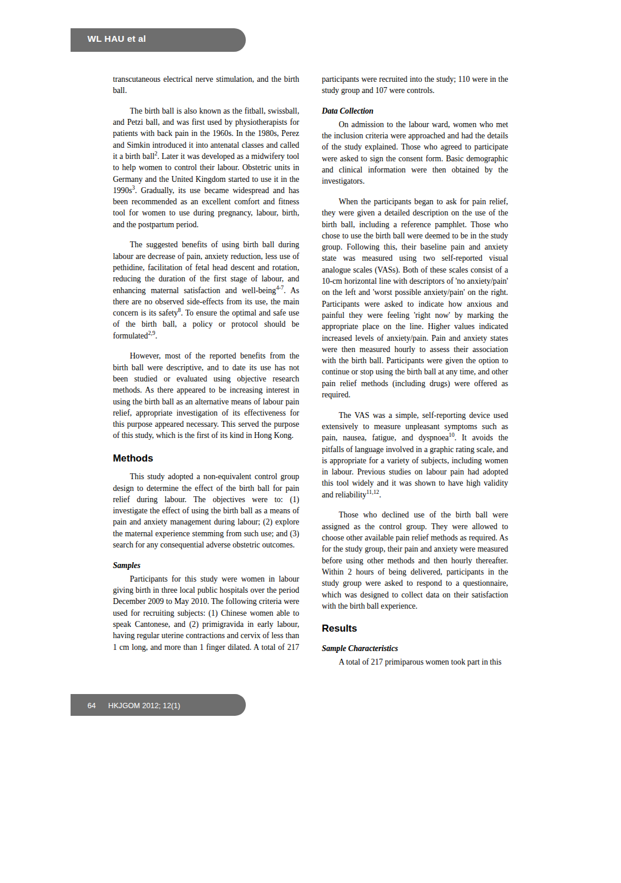WL HAU et al
transcutaneous electrical nerve stimulation, and the birth ball.
The birth ball is also known as the fitball, swissball, and Petzi ball, and was first used by physiotherapists for patients with back pain in the 1960s. In the 1980s, Perez and Simkin introduced it into antenatal classes and called it a birth ball2. Later it was developed as a midwifery tool to help women to control their labour. Obstetric units in Germany and the United Kingdom started to use it in the 1990s3. Gradually, its use became widespread and has been recommended as an excellent comfort and fitness tool for women to use during pregnancy, labour, birth, and the postpartum period.
The suggested benefits of using birth ball during labour are decrease of pain, anxiety reduction, less use of pethidine, facilitation of fetal head descent and rotation, reducing the duration of the first stage of labour, and enhancing maternal satisfaction and well-being4-7. As there are no observed side-effects from its use, the main concern is its safety8. To ensure the optimal and safe use of the birth ball, a policy or protocol should be formulated2,9.
However, most of the reported benefits from the birth ball were descriptive, and to date its use has not been studied or evaluated using objective research methods. As there appeared to be increasing interest in using the birth ball as an alternative means of labour pain relief, appropriate investigation of its effectiveness for this purpose appeared necessary. This served the purpose of this study, which is the first of its kind in Hong Kong.
Methods
This study adopted a non-equivalent control group design to determine the effect of the birth ball for pain relief during labour. The objectives were to: (1) investigate the effect of using the birth ball as a means of pain and anxiety management during labour; (2) explore the maternal experience stemming from such use; and (3) search for any consequential adverse obstetric outcomes.
Samples
Participants for this study were women in labour giving birth in three local public hospitals over the period December 2009 to May 2010. The following criteria were used for recruiting subjects: (1) Chinese women able to speak Cantonese, and (2) primigravida in early labour, having regular uterine contractions and cervix of less than 1 cm long, and more than 1 finger dilated. A total of 217 participants were recruited into the study; 110 were in the study group and 107 were controls.
Data Collection
On admission to the labour ward, women who met the inclusion criteria were approached and had the details of the study explained. Those who agreed to participate were asked to sign the consent form. Basic demographic and clinical information were then obtained by the investigators.
When the participants began to ask for pain relief, they were given a detailed description on the use of the birth ball, including a reference pamphlet. Those who chose to use the birth ball were deemed to be in the study group. Following this, their baseline pain and anxiety state was measured using two self-reported visual analogue scales (VASs). Both of these scales consist of a 10-cm horizontal line with descriptors of 'no anxiety/pain' on the left and 'worst possible anxiety/pain' on the right. Participants were asked to indicate how anxious and painful they were feeling 'right now' by marking the appropriate place on the line. Higher values indicated increased levels of anxiety/pain. Pain and anxiety states were then measured hourly to assess their association with the birth ball. Participants were given the option to continue or stop using the birth ball at any time, and other pain relief methods (including drugs) were offered as required.
The VAS was a simple, self-reporting device used extensively to measure unpleasant symptoms such as pain, nausea, fatigue, and dyspnoea10. It avoids the pitfalls of language involved in a graphic rating scale, and is appropriate for a variety of subjects, including women in labour. Previous studies on labour pain had adopted this tool widely and it was shown to have high validity and reliability11,12.
Those who declined use of the birth ball were assigned as the control group. They were allowed to choose other available pain relief methods as required. As for the study group, their pain and anxiety were measured before using other methods and then hourly thereafter. Within 2 hours of being delivered, participants in the study group were asked to respond to a questionnaire, which was designed to collect data on their satisfaction with the birth ball experience.
Results
Sample Characteristics
A total of 217 primiparous women took part in this
64 HKJGOM 2012; 12(1)